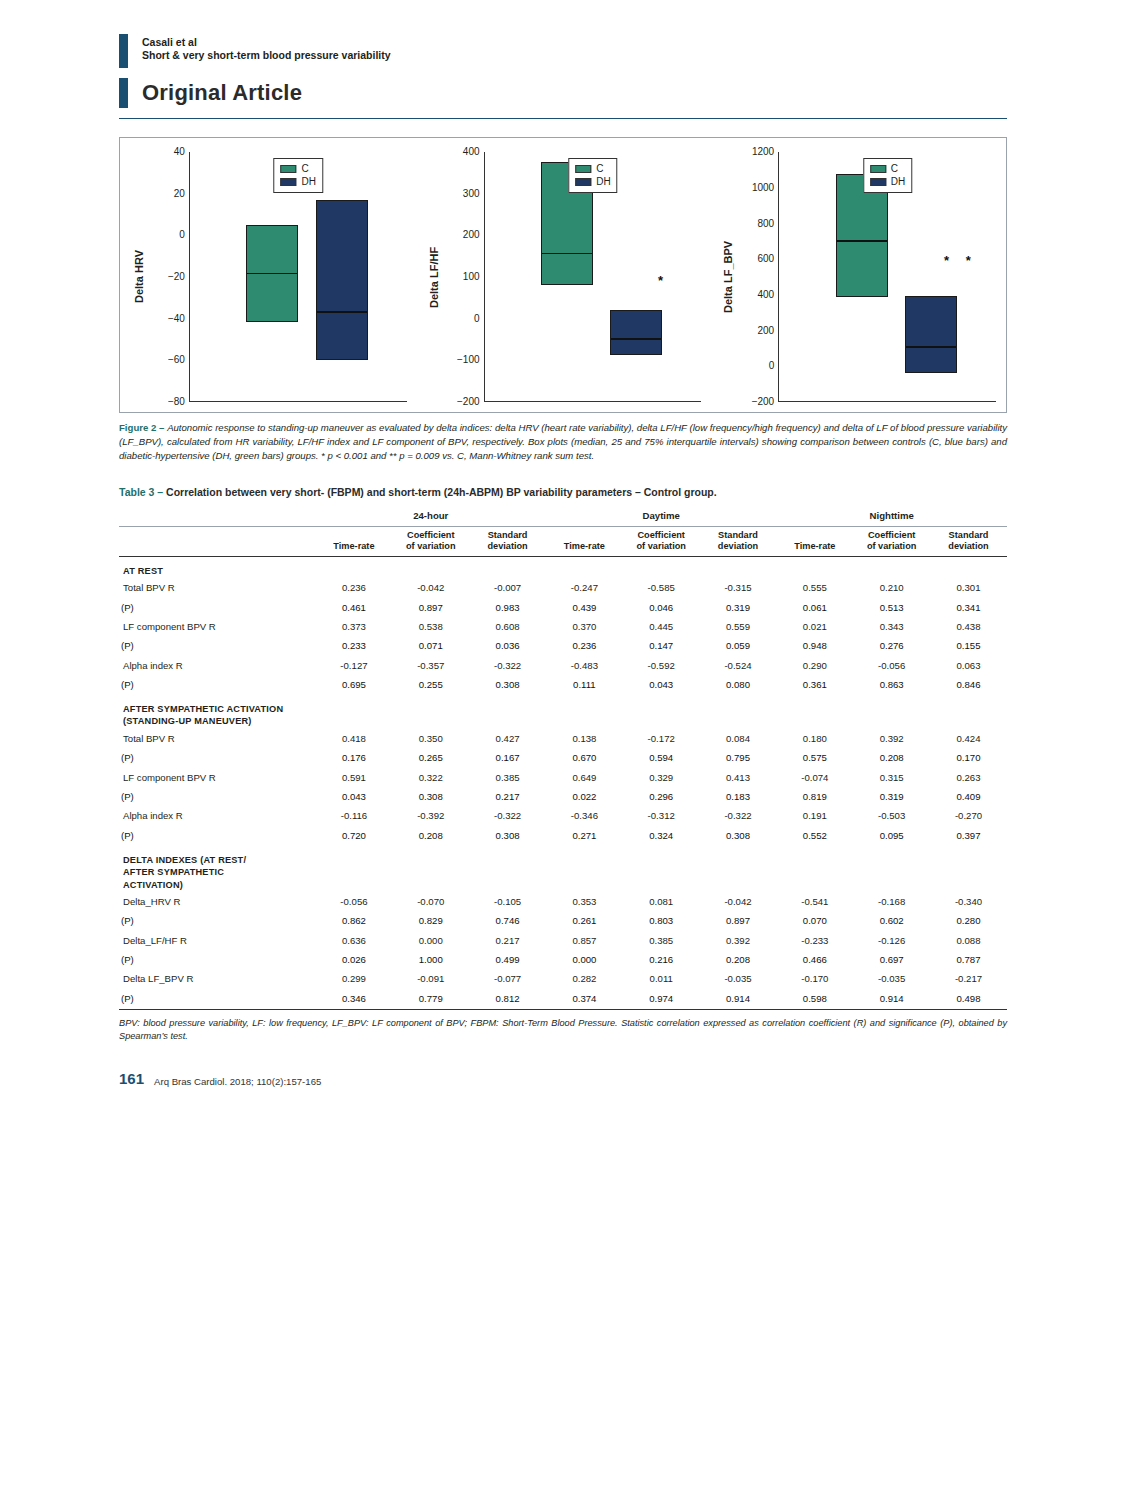Casali et al
Short & very short-term blood pressure variability
Original Article
Delta HRV
40 20 0 −20 −40 −60 −80
C
DH
Delta LF/HF
400 300 200 100 0 −100 −200
C
DH
*
Delta LF_BPV
1200 1000 800 600 400 200 0 −200
C
DH
*
*
Figure 2 – Autonomic response to standing-up maneuver as evaluated by delta indices: delta HRV (heart rate variability), delta LF/HF (low frequency/high frequency) and delta of LF of blood pressure variability (LF_BPV), calculated from HR variability, LF/HF index and LF component of BPV, respectively. Box plots (median, 25 and 75% interquartile intervals) showing comparison between controls (C, blue bars) and diabetic-hypertensive (DH, green bars) groups. * p < 0.001 and ** p = 0.009 vs. C, Mann-Whitney rank sum test.
Table 3 – Correlation between very short- (FBPM) and short-term (24h-ABPM) BP variability parameters – Control group.
| | 24-hour | Daytime | Nighttime |
| --- | --- | --- | --- |
| | Time-rate | Coefficient of variation | Standard deviation | Time-rate | Coefficient of variation | Standard deviation | Time-rate | Coefficient of variation | Standard deviation |
| AT REST |
| Total BPV R | 0.236 | -0.042 | -0.007 | -0.247 | -0.585 | -0.315 | 0.555 | 0.210 | 0.301 |
| (P) | 0.461 | 0.897 | 0.983 | 0.439 | 0.046 | 0.319 | 0.061 | 0.513 | 0.341 |
| LF component BPV R | 0.373 | 0.538 | 0.608 | 0.370 | 0.445 | 0.559 | 0.021 | 0.343 | 0.438 |
| (P) | 0.233 | 0.071 | 0.036 | 0.236 | 0.147 | 0.059 | 0.948 | 0.276 | 0.155 |
| Alpha index R | -0.127 | -0.357 | -0.322 | -0.483 | -0.592 | -0.524 | 0.290 | -0.056 | 0.063 |
| (P) | 0.695 | 0.255 | 0.308 | 0.111 | 0.043 | 0.080 | 0.361 | 0.863 | 0.846 |
| AFTER SYMPATHETIC ACTIVATION (Standing-up maneuver) |
| Total BPV R | 0.418 | 0.350 | 0.427 | 0.138 | -0.172 | 0.084 | 0.180 | 0.392 | 0.424 |
| (P) | 0.176 | 0.265 | 0.167 | 0.670 | 0.594 | 0.795 | 0.575 | 0.208 | 0.170 |
| LF component BPV R | 0.591 | 0.322 | 0.385 | 0.649 | 0.329 | 0.413 | -0.074 | 0.315 | 0.263 |
| (P) | 0.043 | 0.308 | 0.217 | 0.022 | 0.296 | 0.183 | 0.819 | 0.319 | 0.409 |
| Alpha index R | -0.116 | -0.392 | -0.322 | -0.346 | -0.312 | -0.322 | 0.191 | -0.503 | -0.270 |
| (P) | 0.720 | 0.208 | 0.308 | 0.271 | 0.324 | 0.308 | 0.552 | 0.095 | 0.397 |
| DELTA INDEXES (AT REST/ AFTER SYMPATHETIC ACTIVATION) |
| Delta_HRV R | -0.056 | -0.070 | -0.105 | 0.353 | 0.081 | -0.042 | -0.541 | -0.168 | -0.340 |
| (P) | 0.862 | 0.829 | 0.746 | 0.261 | 0.803 | 0.897 | 0.070 | 0.602 | 0.280 |
| Delta_LF/HF R | 0.636 | 0.000 | 0.217 | 0.857 | 0.385 | 0.392 | -0.233 | -0.126 | 0.088 |
| (P) | 0.026 | 1.000 | 0.499 | 0.000 | 0.216 | 0.208 | 0.466 | 0.697 | 0.787 |
| Delta LF_BPV R | 0.299 | -0.091 | -0.077 | 0.282 | 0.011 | -0.035 | -0.170 | -0.035 | -0.217 |
| (P) | 0.346 | 0.779 | 0.812 | 0.374 | 0.974 | 0.914 | 0.598 | 0.914 | 0.498 |
BPV: blood pressure variability, LF: low frequency, LF_BPV: LF component of BPV; FBPM: Short-Term Blood Pressure. Statistic correlation expressed as correlation coefficient (R) and significance (P), obtained by Spearman’s test.
161
Arq Bras Cardiol. 2018; 110(2):157-165